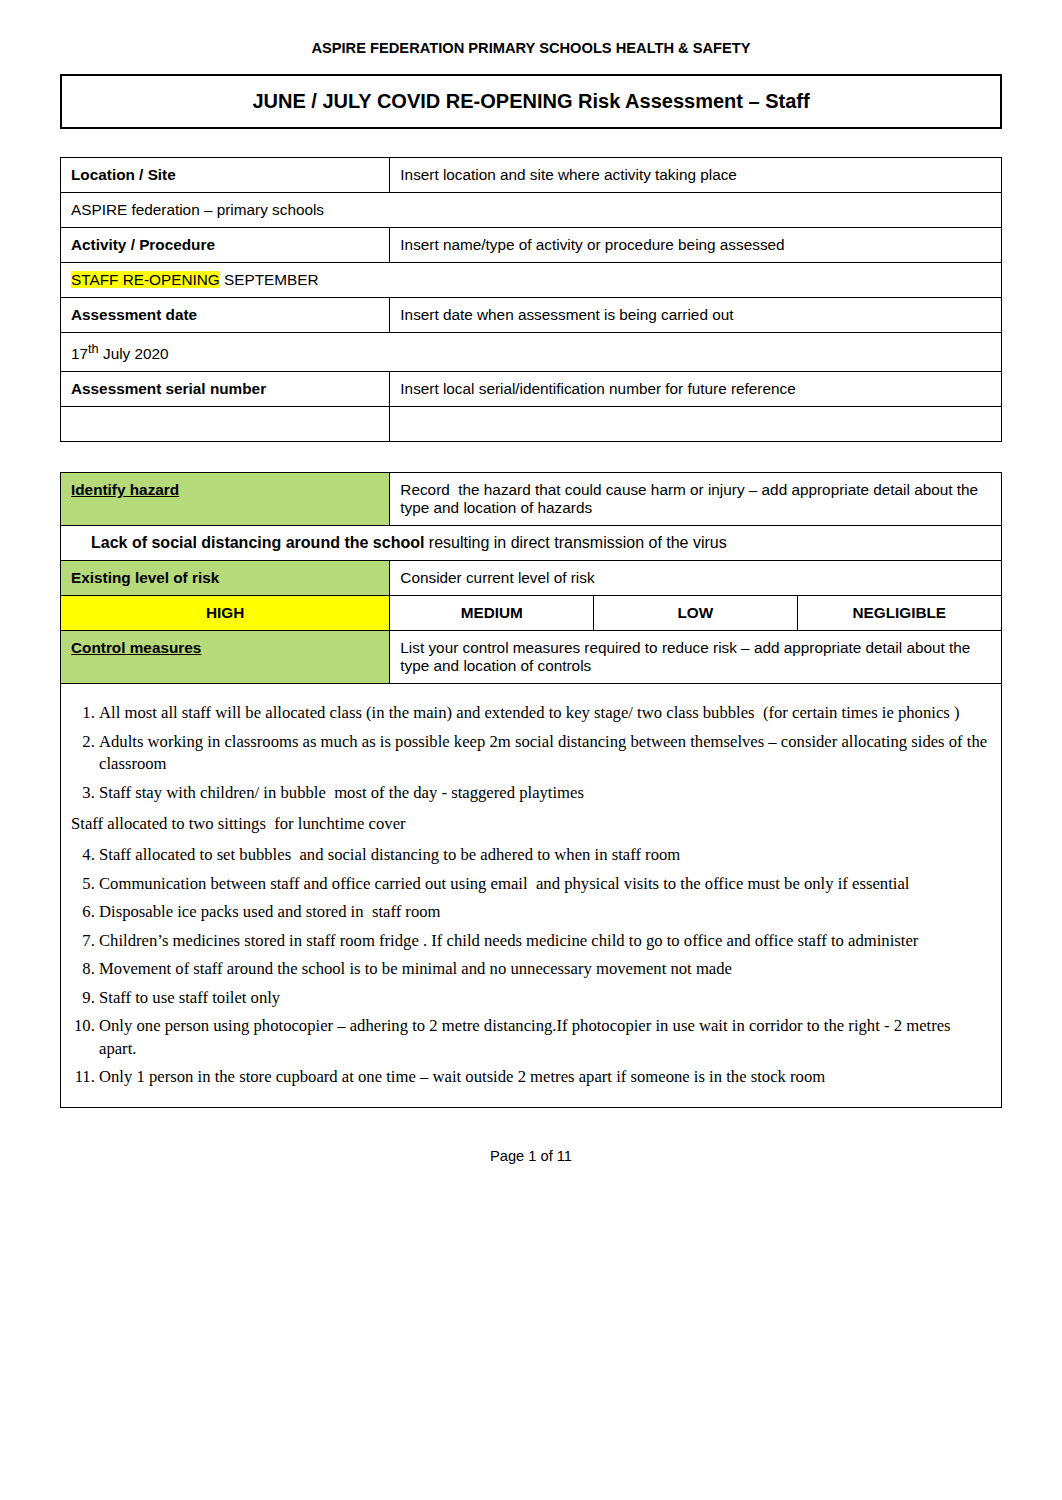ASPIRE FEDERATION PRIMARY SCHOOLS HEALTH & SAFETY
JUNE / JULY COVID RE-OPENING Risk Assessment – Staff
| Location / Site | Insert location and site where activity taking place |
| ASPIRE federation – primary schools |
| Activity / Procedure | Insert name/type of activity or procedure being assessed |
| STAFF RE-OPENING SEPTEMBER |
| Assessment date | Insert date when assessment is being carried out |
| 17 th July 2020 |
| Assessment serial number | Insert local serial/identification number for future reference |
| Identify hazard | Record the hazard that could cause harm or injury – add appropriate detail about the type and location of hazards |
| Lack of social distancing around the school resulting in direct transmission of the virus |
| Existing level of risk | Consider current level of risk |
| HIGH | / MEDIUM / LOW / NEGLIGIBLE / |
| Control measures | List your control measures required to reduce risk – add appropriate detail about the type and location of controls |
| All most all staff will be allocated class (in the main) and extended to key stage/ two class bubbles (for certain times ie phonics ) Adults working in classrooms as much as is possible keep 2m social distancing between themselves – consider allocating sides of the classroom Staff stay with children/ in bubble most of the day - staggered playtimes Staff allocated to two sittings for lunchtime cover Staff allocated to set bubbles and social distancing to be adhered to when in staff room Communication between staff and office carried out using email and physical visits to the office must be only if essential Disposable ice packs used and stored in staff room Children’s medicines stored in staff room fridge . If child needs medicine child to go to office and office staff to administer Movement of staff around the school is to be minimal and no unnecessary movement not made Staff to use staff toilet only Only one person using photocopier – adhering to 2 metre distancing.If photocopier in use wait in corridor to the right - 2 metres apart. Only 1 person in the store cupboard at one time – wait outside 2 metres apart if someone is in the stock room |
Page 1 of 11